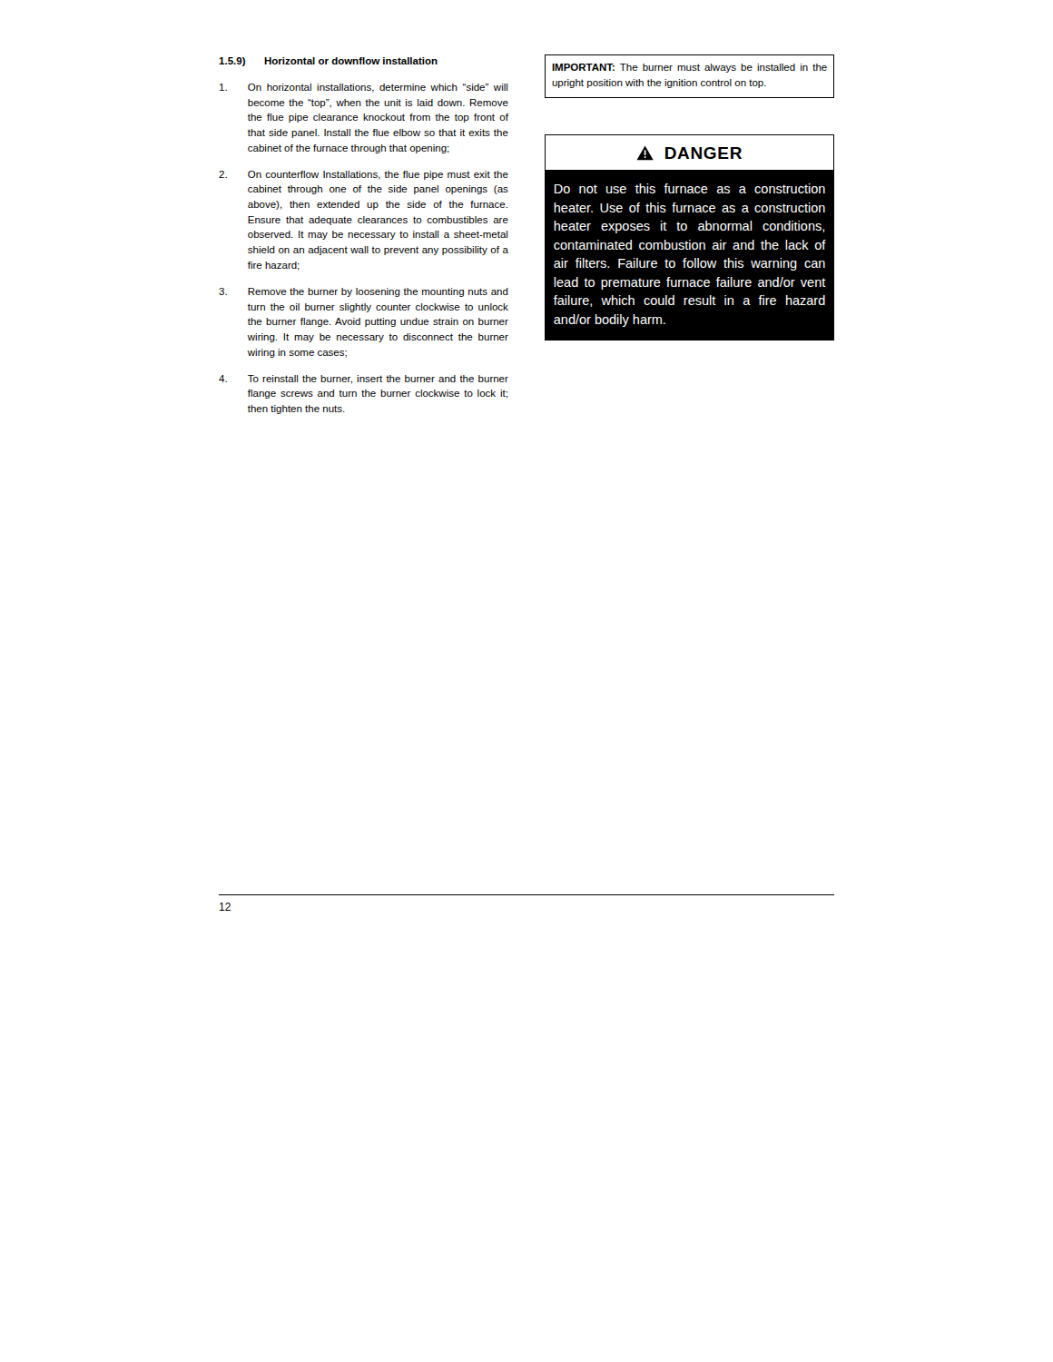1.5.9) Horizontal or downflow installation
On horizontal installations, determine which “side” will become the “top”, when the unit is laid down. Remove the flue pipe clearance knockout from the top front of that side panel. Install the flue elbow so that it exits the cabinet of the furnace through that opening;
On counterflow Installations, the flue pipe must exit the cabinet through one of the side panel openings (as above), then extended up the side of the furnace. Ensure that adequate clearances to combustibles are observed. It may be necessary to install a sheet-metal shield on an adjacent wall to prevent any possibility of a fire hazard;
Remove the burner by loosening the mounting nuts and turn the oil burner slightly counter clockwise to unlock the burner flange. Avoid putting undue strain on burner wiring. It may be necessary to disconnect the burner wiring in some cases;
To reinstall the burner, insert the burner and the burner flange screws and turn the burner clockwise to lock it; then tighten the nuts.
IMPORTANT: The burner must always be installed in the upright position with the ignition control on top.
DANGER
Do not use this furnace as a construction heater. Use of this furnace as a construction heater exposes it to abnormal conditions, contaminated combustion air and the lack of air filters. Failure to follow this warning can lead to premature furnace failure and/or vent failure, which could result in a fire hazard and/or bodily harm.
12